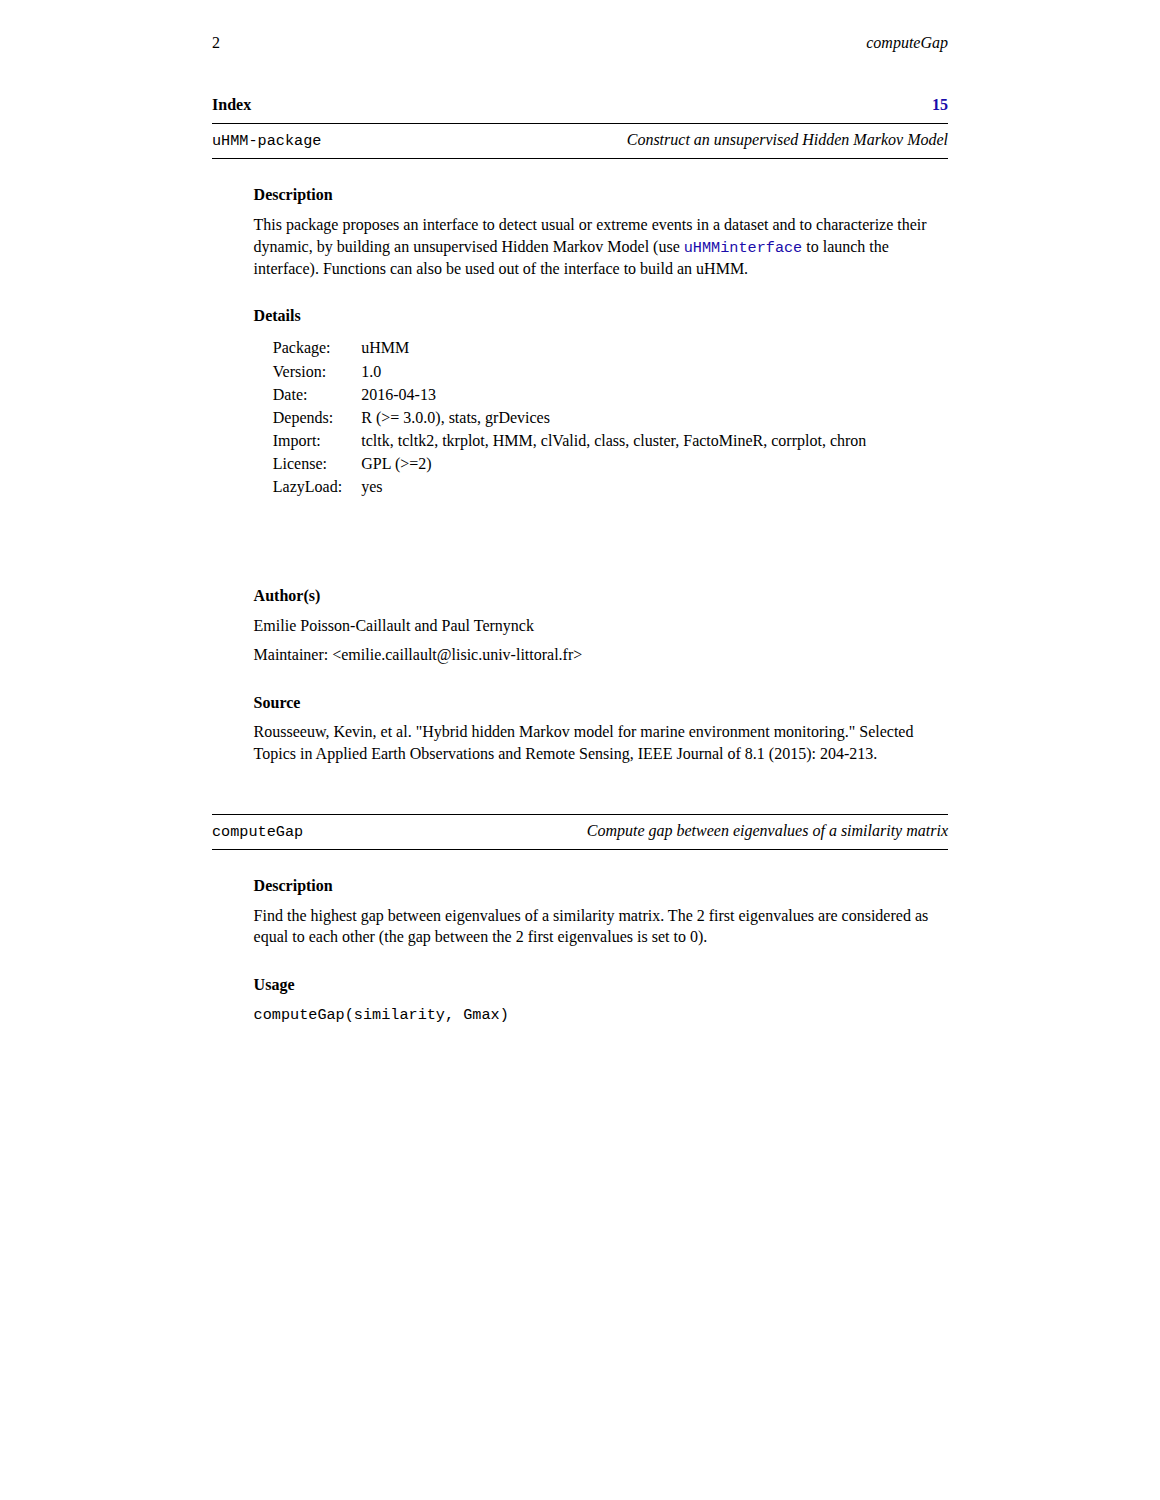2 computeGap
Index 15
uHMM-package Construct an unsupervised Hidden Markov Model
Description
This package proposes an interface to detect usual or extreme events in a dataset and to characterize their dynamic, by building an unsupervised Hidden Markov Model (use uHMMinterface to launch the interface). Functions can also be used out of the interface to build an uHMM.
Details
| Package: | uHMM |
| Version: | 1.0 |
| Date: | 2016-04-13 |
| Depends: | R (>= 3.0.0), stats, grDevices |
| Import: | tcltk, tcltk2, tkrplot, HMM, clValid, class, cluster, FactoMineR, corrplot, chron |
| License: | GPL (>=2) |
| LazyLoad: | yes |
Author(s)
Emilie Poisson-Caillault and Paul Ternynck
Maintainer: <emilie.caillault@lisic.univ-littoral.fr>
Source
Rousseeuw, Kevin, et al. "Hybrid hidden Markov model for marine environment monitoring." Selected Topics in Applied Earth Observations and Remote Sensing, IEEE Journal of 8.1 (2015): 204-213.
computeGap Compute gap between eigenvalues of a similarity matrix
Description
Find the highest gap between eigenvalues of a similarity matrix. The 2 first eigenvalues are considered as equal to each other (the gap between the 2 first eigenvalues is set to 0).
Usage
computeGap(similarity, Gmax)